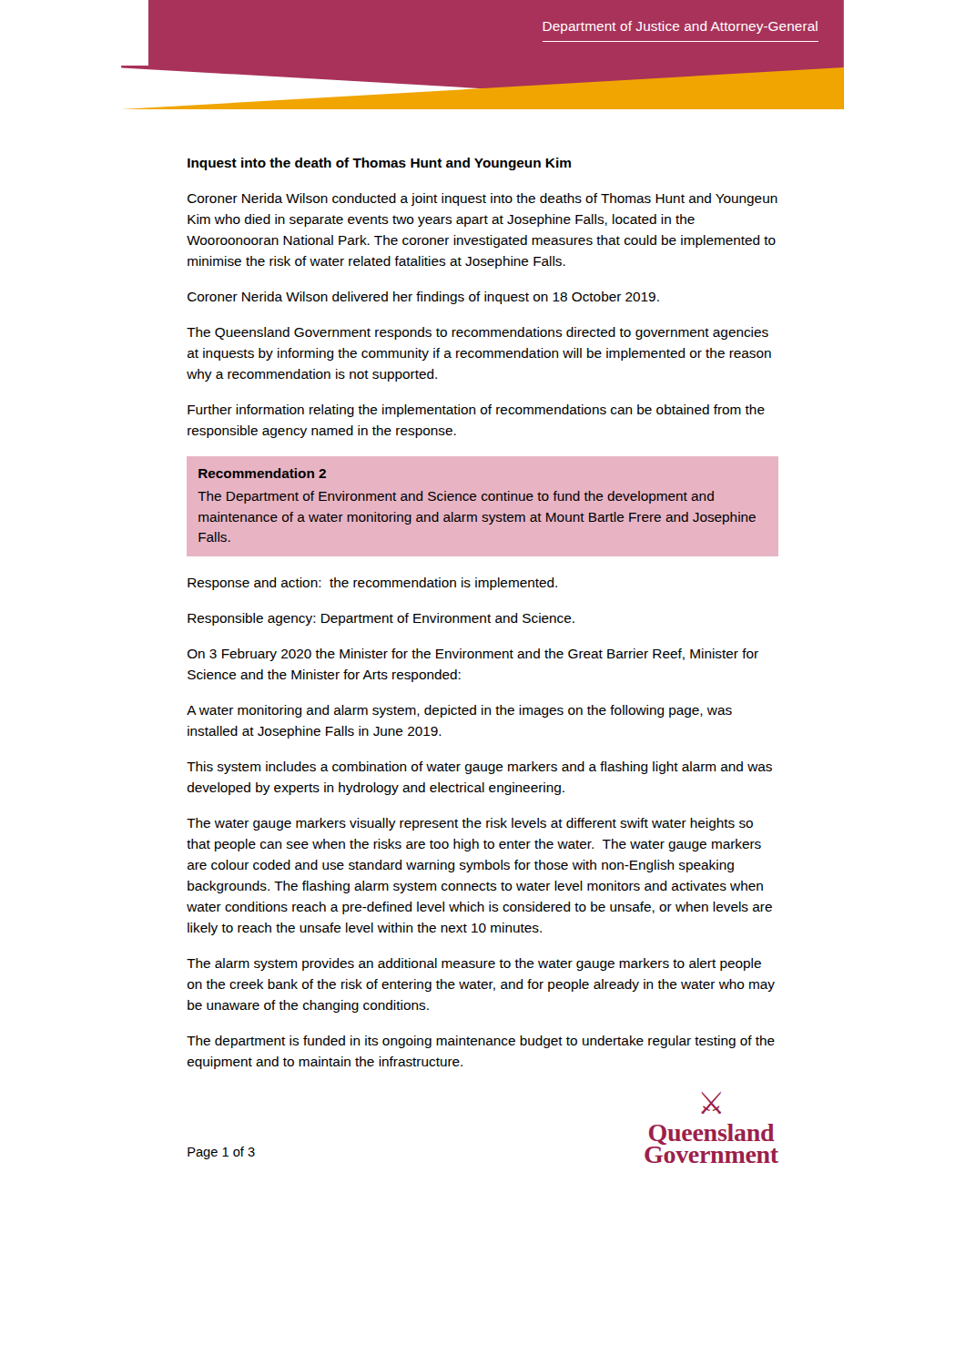Department of Justice and Attorney-General
Inquest into the death of Thomas Hunt and Youngeun Kim
Coroner Nerida Wilson conducted a joint inquest into the deaths of Thomas Hunt and Youngeun Kim who died in separate events two years apart at Josephine Falls, located in the Wooroonooran National Park. The coroner investigated measures that could be implemented to minimise the risk of water related fatalities at Josephine Falls.
Coroner Nerida Wilson delivered her findings of inquest on 18 October 2019.
The Queensland Government responds to recommendations directed to government agencies at inquests by informing the community if a recommendation will be implemented or the reason why a recommendation is not supported.
Further information relating the implementation of recommendations can be obtained from the responsible agency named in the response.
Recommendation 2
The Department of Environment and Science continue to fund the development and maintenance of a water monitoring and alarm system at Mount Bartle Frere and Josephine Falls.
Response and action: the recommendation is implemented.
Responsible agency: Department of Environment and Science.
On 3 February 2020 the Minister for the Environment and the Great Barrier Reef, Minister for Science and the Minister for Arts responded:
A water monitoring and alarm system, depicted in the images on the following page, was installed at Josephine Falls in June 2019.
This system includes a combination of water gauge markers and a flashing light alarm and was developed by experts in hydrology and electrical engineering.
The water gauge markers visually represent the risk levels at different swift water heights so that people can see when the risks are too high to enter the water. The water gauge markers are colour coded and use standard warning symbols for those with non-English speaking backgrounds. The flashing alarm system connects to water level monitors and activates when water conditions reach a pre-defined level which is considered to be unsafe, or when levels are likely to reach the unsafe level within the next 10 minutes.
The alarm system provides an additional measure to the water gauge markers to alert people on the creek bank of the risk of entering the water, and for people already in the water who may be unaware of the changing conditions.
The department is funded in its ongoing maintenance budget to undertake regular testing of the equipment and to maintain the infrastructure.
Page 1 of 3
⚔
Queensland Government